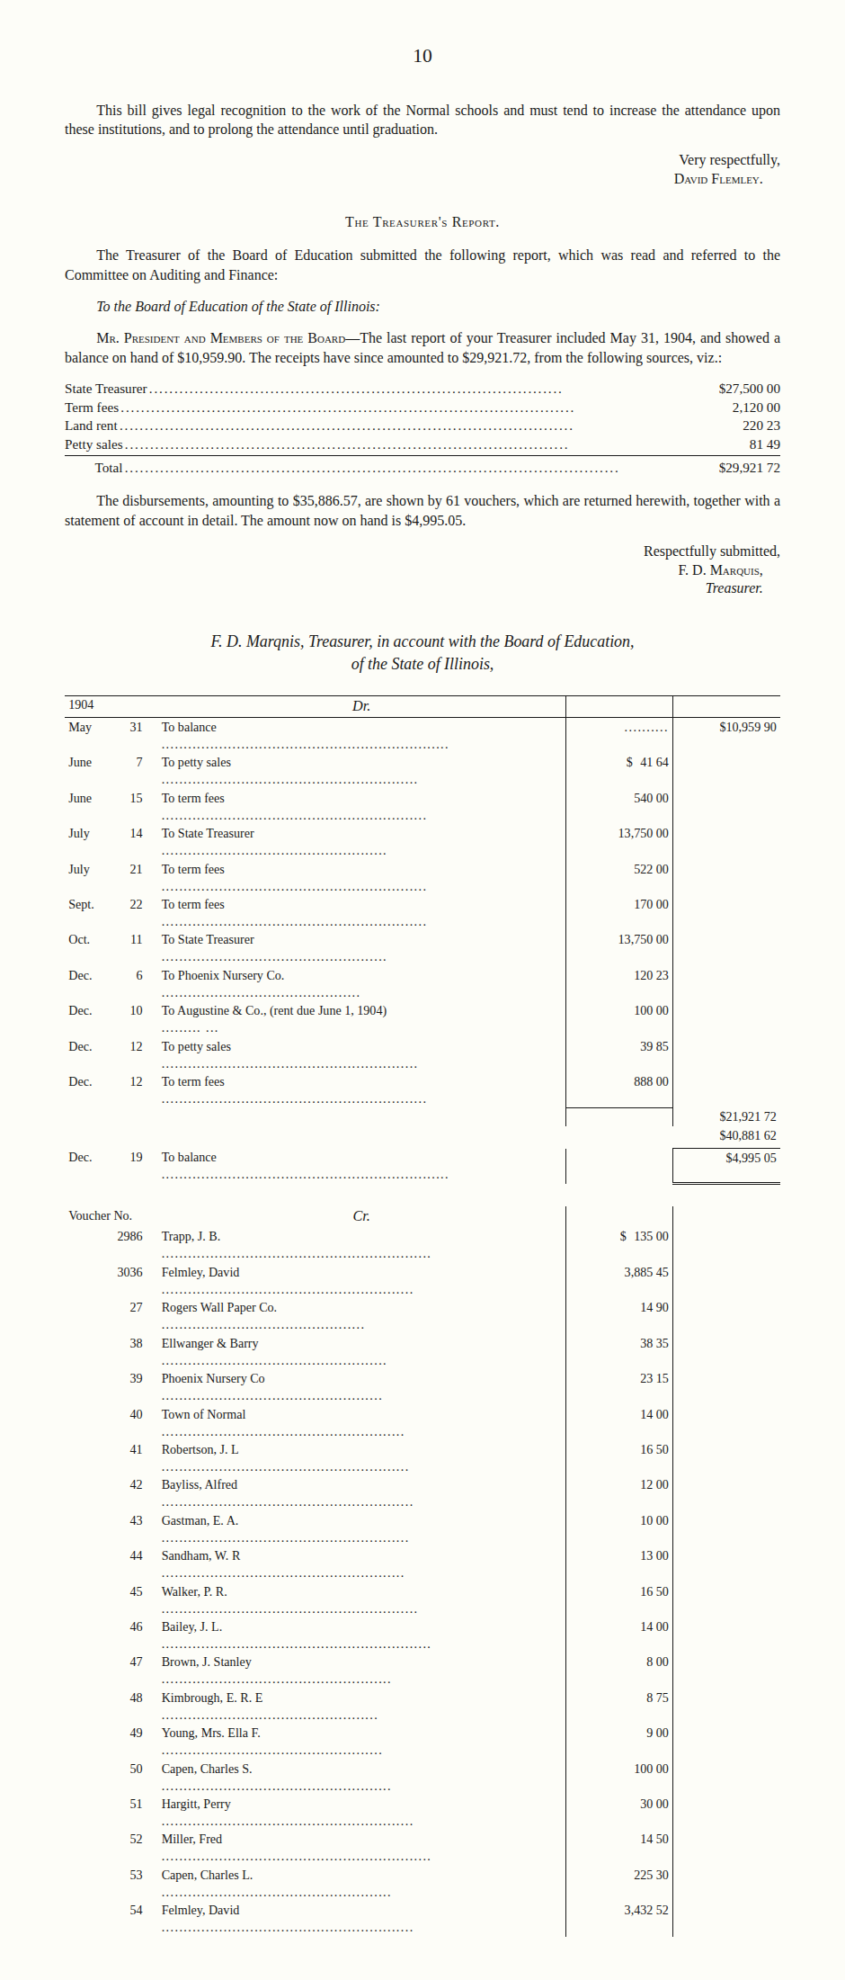10
This bill gives legal recognition to the work of the Normal schools and must tend to increase the attendance upon these institutions, and to prolong the attendance until graduation.
Very respectfully,
David Flemley.
The Treasurer's Report.
The Treasurer of the Board of Education submitted the following report, which was read and referred to the Committee on Auditing and Finance:
To the Board of Education of the State of Illinois:
Mr. President and Members of the Board—The last report of your Treasurer included May 31, 1904, and showed a balance on hand of $10,959.90. The receipts have since amounted to $29,921.72, from the following sources, viz.:
State Treasurer .................................................................................. $27,500 00
Term fees .......................................................................................... 2,120 00
Land rent .......................................................................................... 220 23
Petty sales ........................................................................................ 81 49
Total .................................................................................................. $29,921 72
The disbursements, amounting to $35,886.57, are shown by 61 vouchers, which are returned herewith, together with a statement of account in detail. The amount now on hand is $4,995.05.
Respectfully submitted,
F. D. Marquis,
Treasurer.
F. D. Marqnis, Treasurer, in account with the Board of Education,
of the State of Illinois,
| 1904 | | Dr. | | |
| --- | --- | --- | --- | --- |
| May | 31 | To balance ................................................................. | .......... | $10,959 90 |
| June | 7 | To petty sales .......................................................... | $ 41 64 | |
| June | 15 | To term fees ............................................................ | 540 00 | |
| July | 14 | To State Treasurer ................................................... | 13,750 00 | |
| July | 21 | To term fees ............................................................ | 522 00 | |
| Sept. | 22 | To term fees ............................................................ | 170 00 | |
| Oct. | 11 | To State Treasurer ................................................... | 13,750 00 | |
| Dec. | 6 | To Phoenix Nursery Co. ............................................. | 120 23 | |
| Dec. | 10 | To Augustine & Co., (rent due June 1, 1904) ......... ... | 100 00 | |
| Dec. | 12 | To petty sales .......................................................... | 39 85 | |
| Dec. | 12 | To term fees ............................................................ | 888 00 | |
| | | | | $21,921 72 |
| | | | | $40,881 62 |
| Dec. | 19 | To balance ................................................................. | | $4,995 05 |
| Voucher No. | Cr. | | |
| 2986 | Trapp, J. B. ............................................................. | $ 135 00 | |
| 3036 | Felmley, David ......................................................... | 3,885 45 | |
| 27 | Rogers Wall Paper Co. .............................................. | 14 90 | |
| 38 | Ellwanger & Barry ................................................... | 38 35 | |
| 39 | Phoenix Nursery Co .................................................. | 23 15 | |
| 40 | Town of Normal ....................................................... | 14 00 | |
| 41 | Robertson, J. L ........................................................ | 16 50 | |
| 42 | Bayliss, Alfred ......................................................... | 12 00 | |
| 43 | Gastman, E. A. ........................................................ | 10 00 | |
| 44 | Sandham, W. R ....................................................... | 13 00 | |
| 45 | Walker, P. R. .......................................................... | 16 50 | |
| 46 | Bailey, J. L. ............................................................. | 14 00 | |
| 47 | Brown, J. Stanley .................................................... | 8 00 | |
| 48 | Kimbrough, E. R. E ................................................. | 8 75 | |
| 49 | Young, Mrs. Ella F. .................................................. | 9 00 | |
| 50 | Capen, Charles S. .................................................... | 100 00 | |
| 51 | Hargitt, Perry ......................................................... | 30 00 | |
| 52 | Miller, Fred ............................................................. | 14 50 | |
| 53 | Capen, Charles L. .................................................... | 225 30 | |
| 54 | Felmley, David ......................................................... | 3,432 52 | |